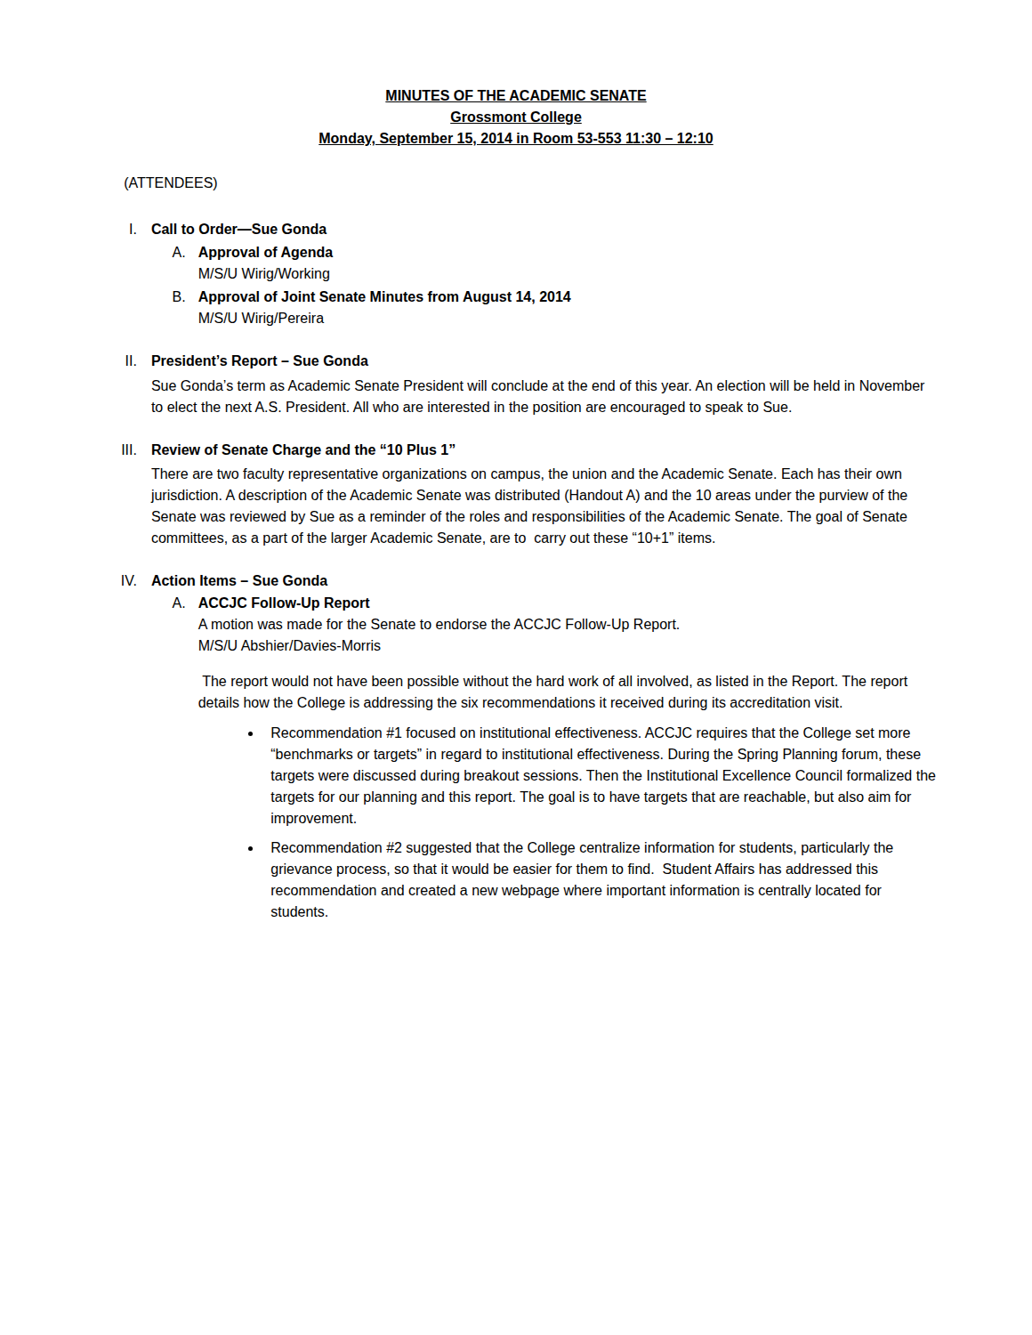MINUTES OF THE ACADEMIC SENATE
Grossmont College
Monday, September 15, 2014 in Room 53-553 11:30 – 12:10
(ATTENDEES)
Call to Order—Sue Gonda
Approval of Agenda
M/S/U Wirig/Working
Approval of Joint Senate Minutes from August 14, 2014
M/S/U Wirig/Pereira
President’s Report – Sue Gonda
Sue Gonda’s term as Academic Senate President will conclude at the end of this year. An election will be held in November to elect the next A.S. President. All who are interested in the position are encouraged to speak to Sue.
Review of Senate Charge and the “10 Plus 1”
There are two faculty representative organizations on campus, the union and the Academic Senate. Each has their own jurisdiction. A description of the Academic Senate was distributed (Handout A) and the 10 areas under the purview of the Senate was reviewed by Sue as a reminder of the roles and responsibilities of the Academic Senate. The goal of Senate committees, as a part of the larger Academic Senate, are to carry out these “10+1” items.
Action Items – Sue Gonda
ACCJC Follow-Up Report
A motion was made for the Senate to endorse the ACCJC Follow-Up Report.
M/S/U Abshier/Davies-Morris
The report would not have been possible without the hard work of all involved, as listed in the Report. The report details how the College is addressing the six recommendations it received during its accreditation visit.
Recommendation #1 focused on institutional effectiveness. ACCJC requires that the College set more “benchmarks or targets” in regard to institutional effectiveness. During the Spring Planning forum, these targets were discussed during breakout sessions. Then the Institutional Excellence Council formalized the targets for our planning and this report. The goal is to have targets that are reachable, but also aim for improvement.
Recommendation #2 suggested that the College centralize information for students, particularly the grievance process, so that it would be easier for them to find. Student Affairs has addressed this recommendation and created a new webpage where important information is centrally located for students.